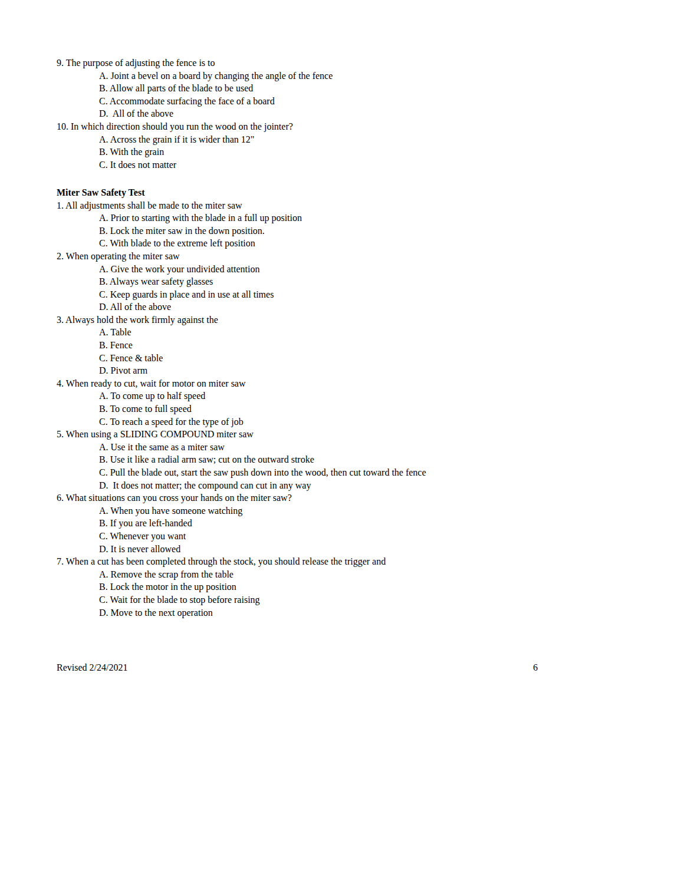9. The purpose of adjusting the fence is to
A. Joint a bevel on a board by changing the angle of the fence
B. Allow all parts of the blade to be used
C. Accommodate surfacing the face of a board
D. All of the above
10. In which direction should you run the wood on the jointer?
A. Across the grain if it is wider than 12"
B. With the grain
C. It does not matter
Miter Saw Safety Test
1. All adjustments shall be made to the miter saw
A. Prior to starting with the blade in a full up position
B. Lock the miter saw in the down position.
C. With blade to the extreme left position
2. When operating the miter saw
A. Give the work your undivided attention
B. Always wear safety glasses
C. Keep guards in place and in use at all times
D. All of the above
3. Always hold the work firmly against the
A. Table
B. Fence
C. Fence & table
D. Pivot arm
4. When ready to cut, wait for motor on miter saw
A. To come up to half speed
B. To come to full speed
C. To reach a speed for the type of job
5. When using a SLIDING COMPOUND miter saw
A. Use it the same as a miter saw
B. Use it like a radial arm saw; cut on the outward stroke
C. Pull the blade out, start the saw push down into the wood, then cut toward the fence
D. It does not matter; the compound can cut in any way
6. What situations can you cross your hands on the miter saw?
A. When you have someone watching
B. If you are left-handed
C. Whenever you want
D. It is never allowed
7. When a cut has been completed through the stock, you should release the trigger and
A. Remove the scrap from the table
B. Lock the motor in the up position
C. Wait for the blade to stop before raising
D. Move to the next operation
Revised 2/24/2021 6